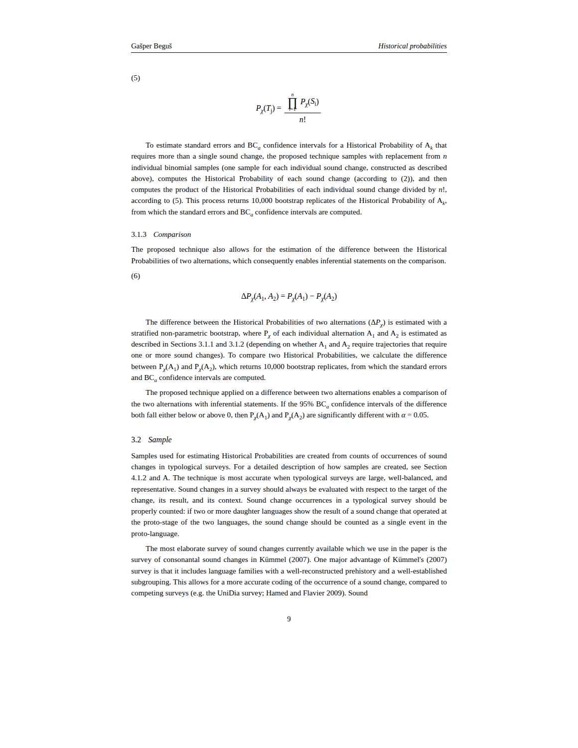Gašper Beguš Historical probabilities
(5)
Pχ(Tj) = n∏i=1 Pχ(Si) n!
To estimate standard errors and BCa confidence intervals for a Historical Probability of Ak that requires more than a single sound change, the proposed technique samples with replacement from n individual binomial samples (one sample for each individual sound change, constructed as described above), computes the Historical Probability of each sound change (according to (2)), and then computes the product of the Historical Probabilities of each individual sound change divided by n!, according to (5). This process returns 10,000 bootstrap replicates of the Historical Probability of Ak, from which the standard errors and BCa confidence intervals are computed.
3.1.3 Comparison
The proposed technique also allows for the estimation of the difference between the Historical Probabilities of two alternations, which consequently enables inferential statements on the comparison.
(6)
ΔPχ(A1, A2) = Pχ(A1) − Pχ(A2)
The difference between the Historical Probabilities of two alternations (ΔPχ) is estimated with a stratified non-parametric bootstrap, where Pχ of each individual alternation A1 and A2 is estimated as described in Sections 3.1.1 and 3.1.2 (depending on whether A1 and A2 require trajectories that require one or more sound changes). To compare two Historical Probabilities, we calculate the difference between Pχ(A1) and Pχ(A2), which returns 10,000 bootstrap replicates, from which the standard errors and BCa confidence intervals are computed.
The proposed technique applied on a difference between two alternations enables a comparison of the two alternations with inferential statements. If the 95% BCa confidence intervals of the difference both fall either below or above 0, then Pχ(A1) and Pχ(A2) are significantly different with α = 0.05.
3.2 Sample
Samples used for estimating Historical Probabilities are created from counts of occurrences of sound changes in typological surveys. For a detailed description of how samples are created, see Section 4.1.2 and A. The technique is most accurate when typological surveys are large, well-balanced, and representative. Sound changes in a survey should always be evaluated with respect to the target of the change, its result, and its context. Sound change occurrences in a typological survey should be properly counted: if two or more daughter languages show the result of a sound change that operated at the proto-stage of the two languages, the sound change should be counted as a single event in the proto-language.
The most elaborate survey of sound changes currently available which we use in the paper is the survey of consonantal sound changes in Kümmel (2007). One major advantage of Kümmel's (2007) survey is that it includes language families with a well-reconstructed prehistory and a well-established subgrouping. This allows for a more accurate coding of the occurrence of a sound change, compared to competing surveys (e.g. the UniDia survey; Hamed and Flavier 2009). Sound
9